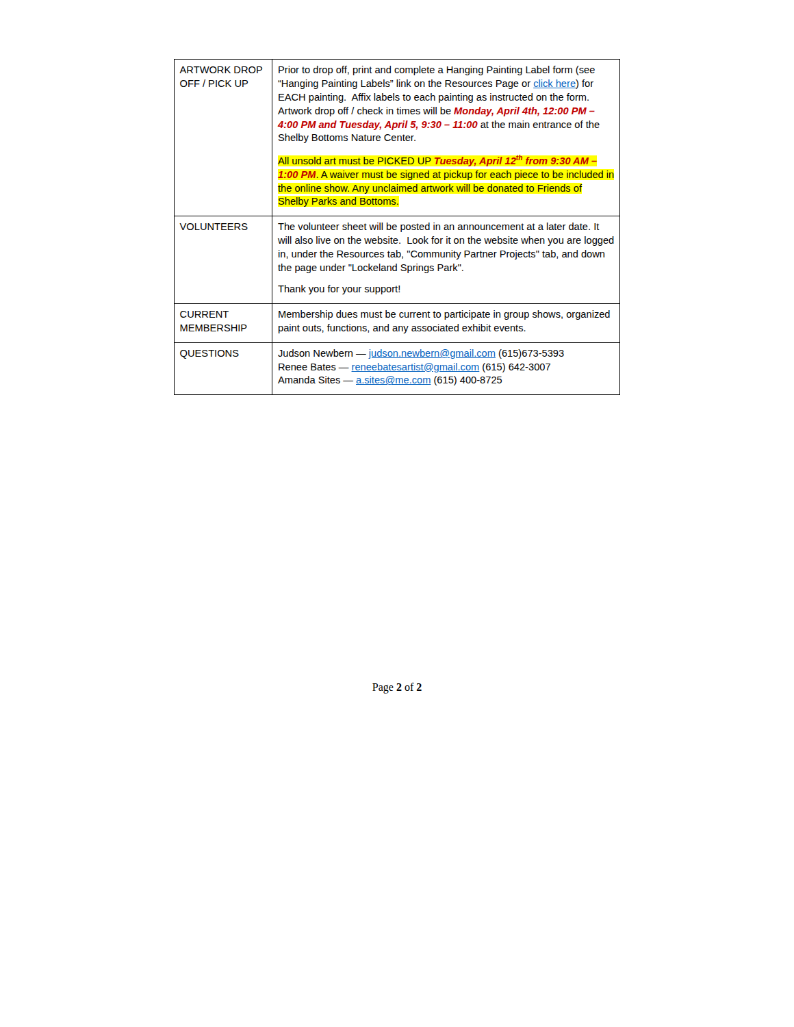| ARTWORK DROP OFF / PICK UP | Prior to drop off, print and complete a Hanging Painting Label form (see “Hanging Painting Labels” link on the Resources Page or click here ) for EACH painting. Affix labels to each painting as instructed on the form. Artwork drop off / check in times will be Monday, April 4th, 12:00 PM – 4:00 PM and Tuesday, April 5, 9:30 – 11:00 at the main entrance of the Shelby Bottoms Nature Center. All unsold art must be PICKED UP Tuesday, April 12 th from 9:30 AM – 1:00 PM . A waiver must be signed at pickup for each piece to be included in the online show. Any unclaimed artwork will be donated to Friends of Shelby Parks and Bottoms. |
| VOLUNTEERS | The volunteer sheet will be posted in an announcement at a later date. It will also live on the website. Look for it on the website when you are logged in, under the Resources tab, "Community Partner Projects" tab, and down the page under "Lockeland Springs Park". Thank you for your support! |
| CURRENT MEMBERSHIP | Membership dues must be current to participate in group shows, organized paint outs, functions, and any associated exhibit events. |
| QUESTIONS | Judson Newbern — judson.newbern@gmail.com (615)673-5393 Renee Bates — reneebatesartist@gmail.com (615) 642-3007 Amanda Sites — a.sites@me.com (615) 400-8725 |
Page 2 of 2